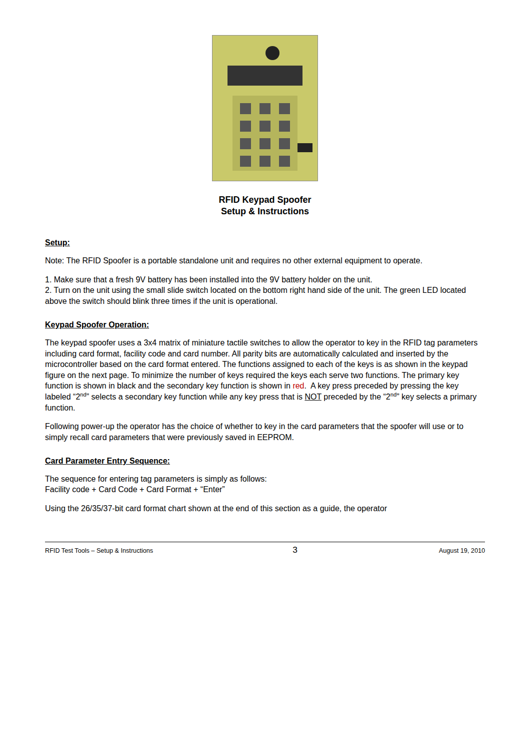RFID Keypad Spoofer
Setup & Instructions
Setup:
Note: The RFID Spoofer is a portable standalone unit and requires no other external equipment to operate.
1. Make sure that a fresh 9V battery has been installed into the 9V battery holder on the unit.
2. Turn on the unit using the small slide switch located on the bottom right hand side of the unit. The green LED located above the switch should blink three times if the unit is operational.
Keypad Spoofer Operation:
The keypad spoofer uses a 3x4 matrix of miniature tactile switches to allow the operator to key in the RFID tag parameters including card format, facility code and card number. All parity bits are automatically calculated and inserted by the microcontroller based on the card format entered. The functions assigned to each of the keys is as shown in the keypad figure on the next page. To minimize the number of keys required the keys each serve two functions. The primary key function is shown in black and the secondary key function is shown in red. A key press preceded by pressing the key labeled “2nd” selects a secondary key function while any key press that is NOT preceded by the “2nd” key selects a primary function.
Following power-up the operator has the choice of whether to key in the card parameters that the spoofer will use or to simply recall card parameters that were previously saved in EEPROM.
Card Parameter Entry Sequence:
The sequence for entering tag parameters is simply as follows:
Facility code + Card Code + Card Format + “Enter”
Using the 26/35/37-bit card format chart shown at the end of this section as a guide, the operator
RFID Test Tools – Setup & Instructions 3 August 19, 2010